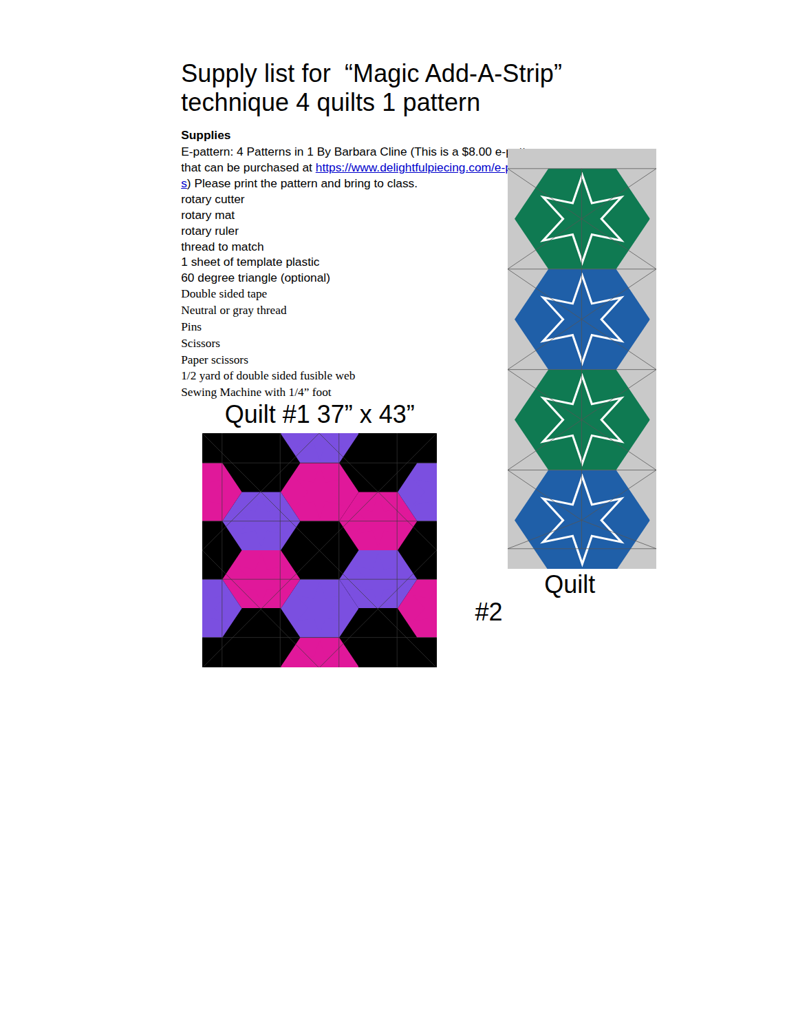Supply list for “Magic Add-A-Strip” technique 4 quilts 1 pattern
Supplies
E-pattern: 4 Patterns in 1 By Barbara Cline (This is a $8.00 e-pattern that can be purchased at https://www.delightfulpiecing.com/e-patterns) Please print the pattern and bring to class.
rotary cutter
rotary mat
rotary ruler
thread to match
1 sheet of template plastic
60 degree triangle (optional)
Double sided tape
Neutral or gray thread
Pins
Scissors
Paper scissors
1/2 yard of double sided fusible web
Sewing Machine with 1/4” foot
Quilt#2
Quilt #1 37” x 43”